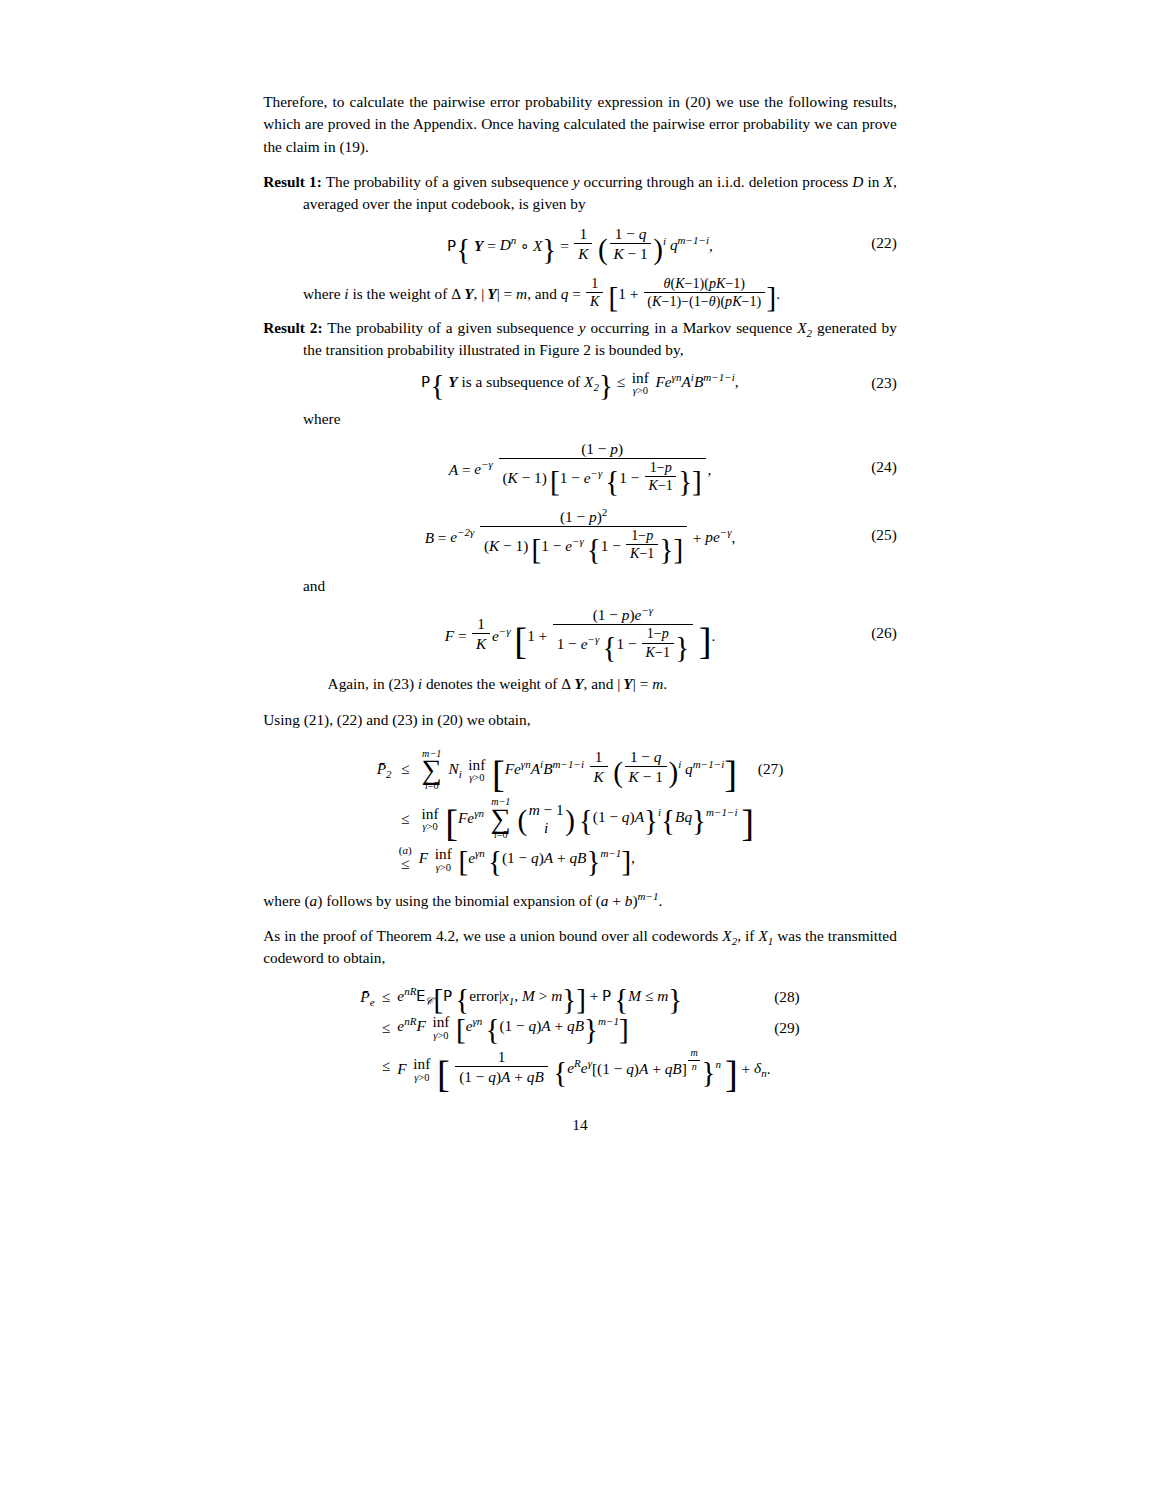Therefore, to calculate the pairwise error probability expression in (20) we use the following results, which are proved in the Appendix. Once having calculated the pairwise error probability we can prove the claim in (19).
Result 1: The probability of a given subsequence y occurring through an i.i.d. deletion process D in X, averaged over the input codebook, is given by
𝖯{ Y = Dn ∘ X} = 1 K (1 − q K − 1)i qm−1−i, (22)
where i is the weight of Δ Y, | Y| = m, and q = 1 K [1 + θ(K−1)(pK−1)(K−1)−(1−θ)(pK−1)].
Result 2: The probability of a given subsequence y occurring in a Markov sequence X2 generated by the transition probability illustrated in Figure 2 is bounded by,
𝖯{ Y is a subsequence of X2} ≤ inf γ>0 Feγn Ai Bm−1−i, (23)
where
A = e−γ (1 − p)(K − 1) [1 − e−γ {1 − 1−p K−1}], (24)
B = e−2γ (1 − p)2(K − 1) [1 − e−γ {1 − 1−p K−1}] + pe−γ, (25)
and
F = 1 K e−γ [1 + (1 − p)e−γ 1 − e−γ {1 − 1−p K−1} ]. (26)
Again, in (23) i denotes the weight of Δ Y, and | Y| = m.
Using (21), (22) and (23) in (20) we obtain,
| P̄ 2 | ≤ | m−1 ∑ i =0 N i inf γ >0 [ Fe γn A i B m−1−i 1 K ( 1 − q K − 1 ) i q m−1−i ] | (27) |
| | ≤ | inf γ >0 [ Fe γn m−1 ∑ i =0 ( m − 1 i ) { (1 − q ) A } i { Bq } m−1−i ] | |
| | ( a ) ≤ | F inf γ >0 [ e γn { (1 − q ) A + qB } m−1 ] , | |
where (a) follows by using the binomial expansion of (a + b)m−1.
As in the proof of Theorem 4.2, we use a union bound over all codewords X2, if X1 was the transmitted codeword to obtain,
| P̄ e | ≤ | e nR 𝖤 𝒞 [ 𝖯 { error/ x 1 , M > m } ] + 𝖯 { M ≤ m } | (28) |
| | ≤ | e nR F inf γ >0 [ e γn { (1 − q ) A + qB } m−1 ] | (29) |
| | ≤ | F inf γ >0 [ 1 (1 − q ) A + qB { e R e γ [(1 − q ) A + qB ] m n } n ] + δ n . | |
14